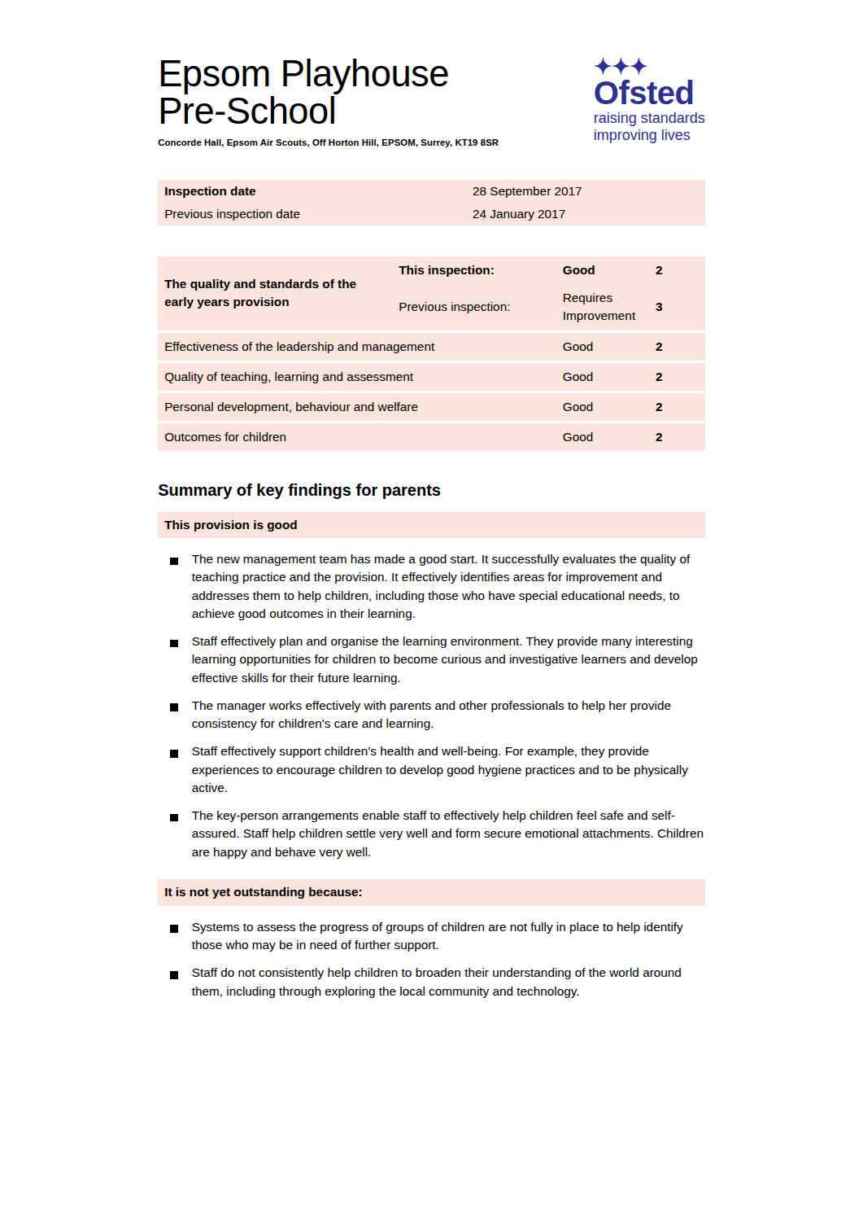Epsom Playhouse Pre-School
Concorde Hall, Epsom Air Scouts, Off Horton Hill, EPSOM, Surrey, KT19 8SR
✦✦✦
Ofsted
raising standards
improving lives
| Inspection date | 28 September 2017 |
| Previous inspection date | 24 January 2017 |
| The quality and standards of the early years provision | This inspection: | Good | 2 |
| Previous inspection: | Requires Improvement | 3 |
| Effectiveness of the leadership and management | Good | 2 |
| Quality of teaching, learning and assessment | Good | 2 |
| Personal development, behaviour and welfare | Good | 2 |
| Outcomes for children | Good | 2 |
Summary of key findings for parents
This provision is good
The new management team has made a good start. It successfully evaluates the quality of teaching practice and the provision. It effectively identifies areas for improvement and addresses them to help children, including those who have special educational needs, to achieve good outcomes in their learning.
Staff effectively plan and organise the learning environment. They provide many interesting learning opportunities for children to become curious and investigative learners and develop effective skills for their future learning.
The manager works effectively with parents and other professionals to help her provide consistency for children's care and learning.
Staff effectively support children's health and well-being. For example, they provide experiences to encourage children to develop good hygiene practices and to be physically active.
The key-person arrangements enable staff to effectively help children feel safe and self-assured. Staff help children settle very well and form secure emotional attachments. Children are happy and behave very well.
It is not yet outstanding because:
Systems to assess the progress of groups of children are not fully in place to help identify those who may be in need of further support.
Staff do not consistently help children to broaden their understanding of the world around them, including through exploring the local community and technology.